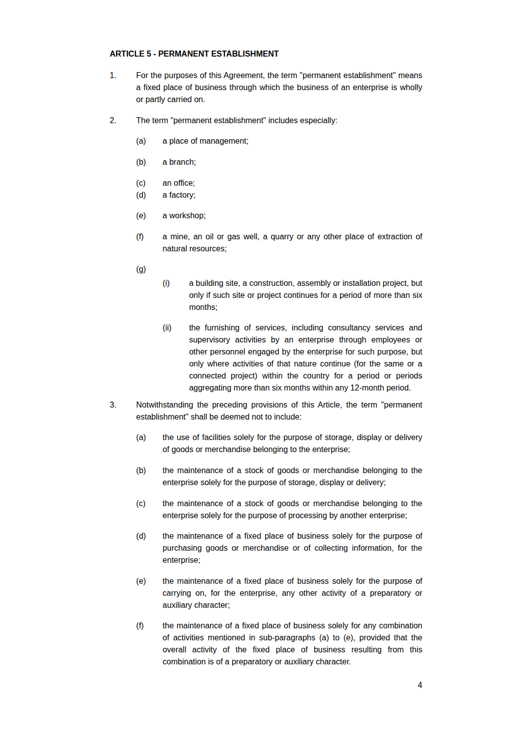Article 5 - Permanent Establishment
1.
For the purposes of this Agreement, the term "permanent establishment" means a fixed place of business through which the business of an enterprise is wholly or partly carried on.
2.
The term "permanent establishment" includes especially:
(a)
a place of management;
(b)
a branch;
(c)
an office;
(d)
a factory;
(e)
a workshop;
(f)
a mine, an oil or gas well, a quarry or any other place of extraction of natural resources;
(g)
(i)
a building site, a construction, assembly or installation project, but only if such site or project continues for a period of more than six months;
(ii)
the furnishing of services, including consultancy services and supervisory activities by an enterprise through employees or other personnel engaged by the enterprise for such purpose, but only where activities of that nature continue (for the same or a connected project) within the country for a period or periods aggregating more than six months within any 12-month period.
3.
Notwithstanding the preceding provisions of this Article, the term "permanent establishment" shall be deemed not to include:
(a)
the use of facilities solely for the purpose of storage, display or delivery of goods or merchandise belonging to the enterprise;
(b)
the maintenance of a stock of goods or merchandise belonging to the enterprise solely for the purpose of storage, display or delivery;
(c)
the maintenance of a stock of goods or merchandise belonging to the enterprise solely for the purpose of processing by another enterprise;
(d)
the maintenance of a fixed place of business solely for the purpose of purchasing goods or merchandise or of collecting information, for the enterprise;
(e)
the maintenance of a fixed place of business solely for the purpose of carrying on, for the enterprise, any other activity of a preparatory or auxiliary character;
(f)
the maintenance of a fixed place of business solely for any combination of activities mentioned in sub-paragraphs (a) to (e), provided that the overall activity of the fixed place of business resulting from this combination is of a preparatory or auxiliary character.
4